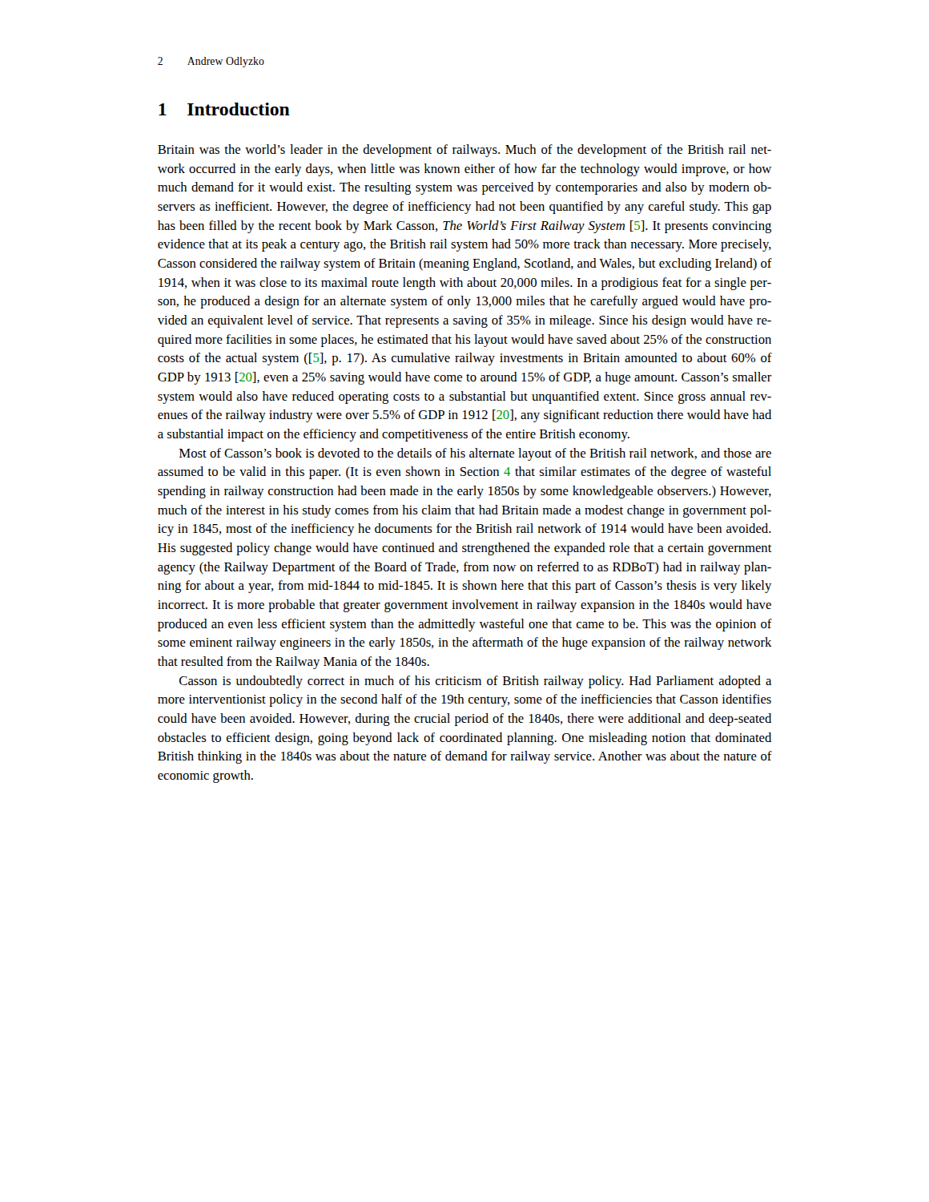2 Andrew Odlyzko
1 Introduction
Britain was the world’s leader in the development of railways. Much of the development of the British rail network occurred in the early days, when little was known either of how far the technology would improve, or how much demand for it would exist. The resulting system was perceived by contemporaries and also by modern observers as inefficient. However, the degree of inefficiency had not been quantified by any careful study. This gap has been filled by the recent book by Mark Casson, The World’s First Railway System [5]. It presents convincing evidence that at its peak a century ago, the British rail system had 50% more track than necessary. More precisely, Casson considered the railway system of Britain (meaning England, Scotland, and Wales, but excluding Ireland) of 1914, when it was close to its maximal route length with about 20,000 miles. In a prodigious feat for a single person, he produced a design for an alternate system of only 13,000 miles that he carefully argued would have provided an equivalent level of service. That represents a saving of 35% in mileage. Since his design would have required more facilities in some places, he estimated that his layout would have saved about 25% of the construction costs of the actual system ([5], p. 17). As cumulative railway investments in Britain amounted to about 60% of GDP by 1913 [20], even a 25% saving would have come to around 15% of GDP, a huge amount. Casson’s smaller system would also have reduced operating costs to a substantial but unquantified extent. Since gross annual revenues of the railway industry were over 5.5% of GDP in 1912 [20], any significant reduction there would have had a substantial impact on the efficiency and competitiveness of the entire British economy.
Most of Casson’s book is devoted to the details of his alternate layout of the British rail network, and those are assumed to be valid in this paper. (It is even shown in Section 4 that similar estimates of the degree of wasteful spending in railway construction had been made in the early 1850s by some knowledgeable observers.) However, much of the interest in his study comes from his claim that had Britain made a modest change in government policy in 1845, most of the inefficiency he documents for the British rail network of 1914 would have been avoided. His suggested policy change would have continued and strengthened the expanded role that a certain government agency (the Railway Department of the Board of Trade, from now on referred to as RDBoT) had in railway planning for about a year, from mid-1844 to mid-1845. It is shown here that this part of Casson’s thesis is very likely incorrect. It is more probable that greater government involvement in railway expansion in the 1840s would have produced an even less efficient system than the admittedly wasteful one that came to be. This was the opinion of some eminent railway engineers in the early 1850s, in the aftermath of the huge expansion of the railway network that resulted from the Railway Mania of the 1840s.
Casson is undoubtedly correct in much of his criticism of British railway policy. Had Parliament adopted a more interventionist policy in the second half of the 19th century, some of the inefficiencies that Casson identifies could have been avoided. However, during the crucial period of the 1840s, there were additional and deep-seated obstacles to efficient design, going beyond lack of coordinated planning. One misleading notion that dominated British thinking in the 1840s was about the nature of demand for railway service. Another was about the nature of economic growth.